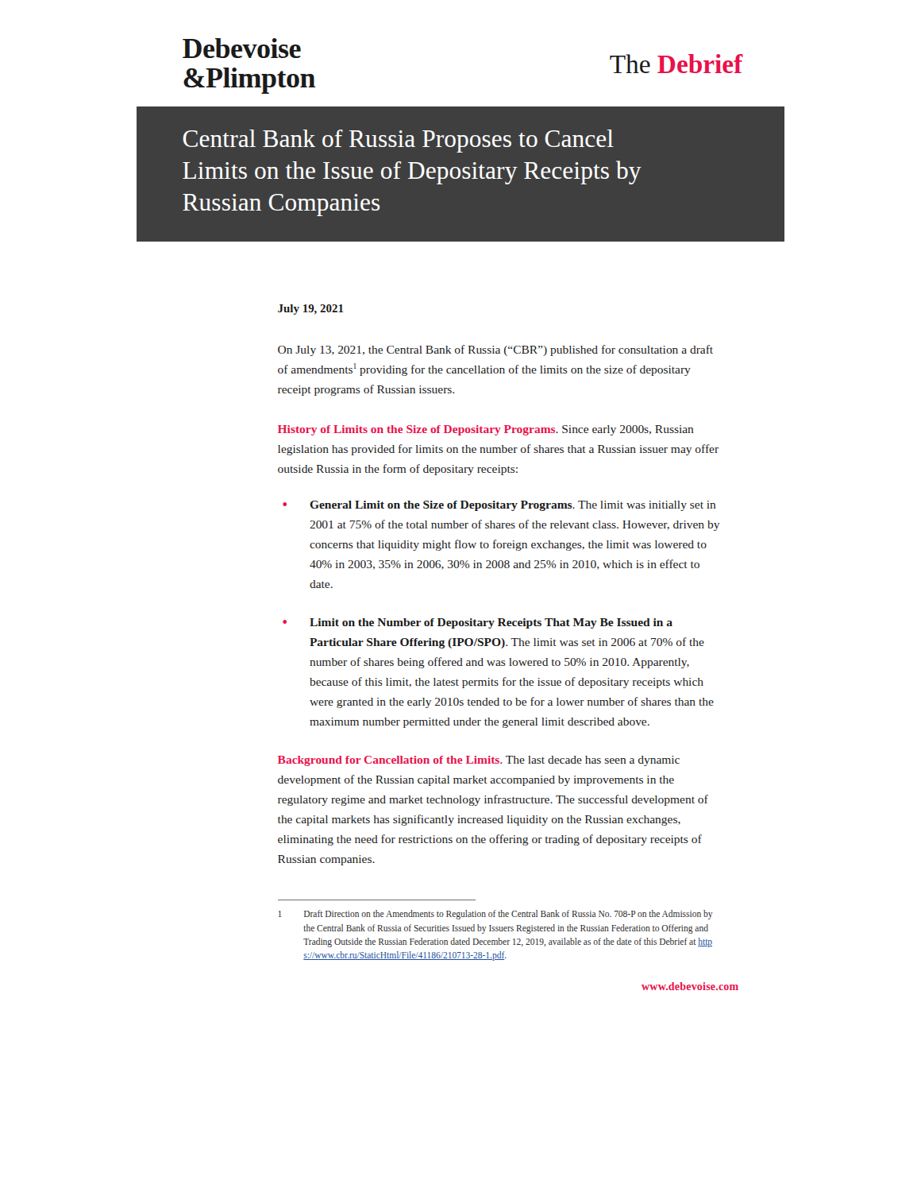Debevoise
&Plimpton
The Debrief
Central Bank of Russia Proposes to Cancel
Limits on the Issue of Depositary Receipts by
Russian Companies
July 19, 2021
On July 13, 2021, the Central Bank of Russia (“CBR”) published for consultation a draft of amendments1 providing for the cancellation of the limits on the size of depositary receipt programs of Russian issuers.
History of Limits on the Size of Depositary Programs. Since early 2000s, Russian legislation has provided for limits on the number of shares that a Russian issuer may offer outside Russia in the form of depositary receipts:
General Limit on the Size of Depositary Programs. The limit was initially set in 2001 at 75% of the total number of shares of the relevant class. However, driven by concerns that liquidity might flow to foreign exchanges, the limit was lowered to 40% in 2003, 35% in 2006, 30% in 2008 and 25% in 2010, which is in effect to date.
Limit on the Number of Depositary Receipts That May Be Issued in a Particular Share Offering (IPO/SPO). The limit was set in 2006 at 70% of the number of shares being offered and was lowered to 50% in 2010. Apparently, because of this limit, the latest permits for the issue of depositary receipts which were granted in the early 2010s tended to be for a lower number of shares than the maximum number permitted under the general limit described above.
Background for Cancellation of the Limits. The last decade has seen a dynamic development of the Russian capital market accompanied by improvements in the regulatory regime and market technology infrastructure. The successful development of the capital markets has significantly increased liquidity on the Russian exchanges, eliminating the need for restrictions on the offering or trading of depositary receipts of Russian companies.
1
Draft Direction on the Amendments to Regulation of the Central Bank of Russia No. 708-P on the Admission by the Central Bank of Russia of Securities Issued by Issuers Registered in the Russian Federation to Offering and Trading Outside the Russian Federation dated December 12, 2019, available as of the date of this Debrief at https://www.cbr.ru/StaticHtml/File/41186/210713-28-1.pdf.
www.debevoise.com